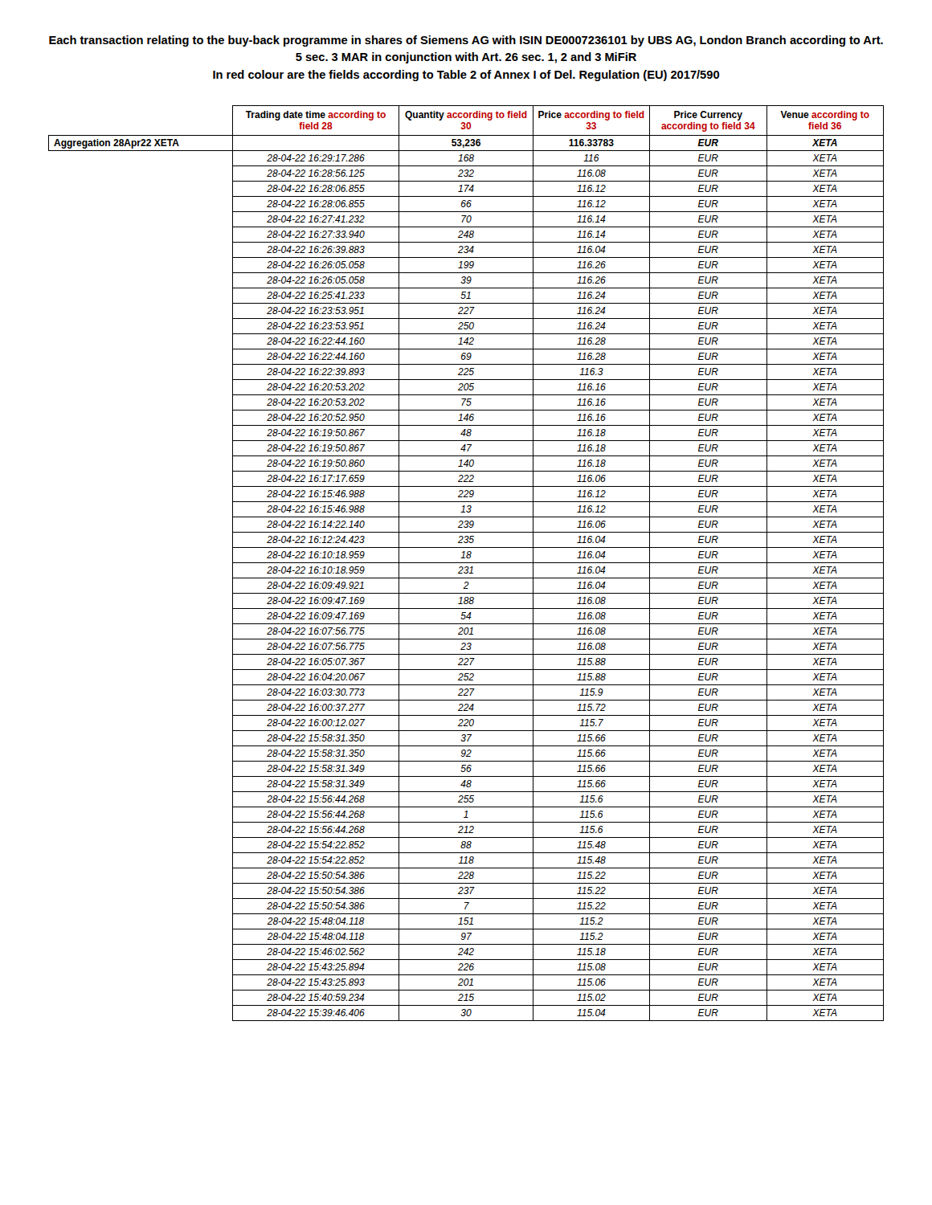Each transaction relating to the buy-back programme in shares of Siemens AG with ISIN DE0007236101 by UBS AG, London Branch according to Art. 5 sec. 3 MAR in conjunction with Art. 26 sec. 1, 2 and 3 MiFiR
In red colour are the fields according to Table 2 of Annex I of Del. Regulation (EU) 2017/590
| | Trading date time according to field 28 | Quantity according to field 30 | Price according to field 33 | Price Currency according to field 34 | Venue according to field 36 |
| --- | --- | --- | --- | --- | --- |
| Aggregation 28Apr22 XETA | | 53,236 | 116.33783 | EUR | XETA |
| | 28-04-22 16:29:17.286 | 168 | 116 | EUR | XETA |
| | 28-04-22 16:28:56.125 | 232 | 116.08 | EUR | XETA |
| | 28-04-22 16:28:06.855 | 174 | 116.12 | EUR | XETA |
| | 28-04-22 16:28:06.855 | 66 | 116.12 | EUR | XETA |
| | 28-04-22 16:27:41.232 | 70 | 116.14 | EUR | XETA |
| | 28-04-22 16:27:33.940 | 248 | 116.14 | EUR | XETA |
| | 28-04-22 16:26:39.883 | 234 | 116.04 | EUR | XETA |
| | 28-04-22 16:26:05.058 | 199 | 116.26 | EUR | XETA |
| | 28-04-22 16:26:05.058 | 39 | 116.26 | EUR | XETA |
| | 28-04-22 16:25:41.233 | 51 | 116.24 | EUR | XETA |
| | 28-04-22 16:23:53.951 | 227 | 116.24 | EUR | XETA |
| | 28-04-22 16:23:53.951 | 250 | 116.24 | EUR | XETA |
| | 28-04-22 16:22:44.160 | 142 | 116.28 | EUR | XETA |
| | 28-04-22 16:22:44.160 | 69 | 116.28 | EUR | XETA |
| | 28-04-22 16:22:39.893 | 225 | 116.3 | EUR | XETA |
| | 28-04-22 16:20:53.202 | 205 | 116.16 | EUR | XETA |
| | 28-04-22 16:20:53.202 | 75 | 116.16 | EUR | XETA |
| | 28-04-22 16:20:52.950 | 146 | 116.16 | EUR | XETA |
| | 28-04-22 16:19:50.867 | 48 | 116.18 | EUR | XETA |
| | 28-04-22 16:19:50.867 | 47 | 116.18 | EUR | XETA |
| | 28-04-22 16:19:50.860 | 140 | 116.18 | EUR | XETA |
| | 28-04-22 16:17:17.659 | 222 | 116.06 | EUR | XETA |
| | 28-04-22 16:15:46.988 | 229 | 116.12 | EUR | XETA |
| | 28-04-22 16:15:46.988 | 13 | 116.12 | EUR | XETA |
| | 28-04-22 16:14:22.140 | 239 | 116.06 | EUR | XETA |
| | 28-04-22 16:12:24.423 | 235 | 116.04 | EUR | XETA |
| | 28-04-22 16:10:18.959 | 18 | 116.04 | EUR | XETA |
| | 28-04-22 16:10:18.959 | 231 | 116.04 | EUR | XETA |
| | 28-04-22 16:09:49.921 | 2 | 116.04 | EUR | XETA |
| | 28-04-22 16:09:47.169 | 188 | 116.08 | EUR | XETA |
| | 28-04-22 16:09:47.169 | 54 | 116.08 | EUR | XETA |
| | 28-04-22 16:07:56.775 | 201 | 116.08 | EUR | XETA |
| | 28-04-22 16:07:56.775 | 23 | 116.08 | EUR | XETA |
| | 28-04-22 16:05:07.367 | 227 | 115.88 | EUR | XETA |
| | 28-04-22 16:04:20.067 | 252 | 115.88 | EUR | XETA |
| | 28-04-22 16:03:30.773 | 227 | 115.9 | EUR | XETA |
| | 28-04-22 16:00:37.277 | 224 | 115.72 | EUR | XETA |
| | 28-04-22 16:00:12.027 | 220 | 115.7 | EUR | XETA |
| | 28-04-22 15:58:31.350 | 37 | 115.66 | EUR | XETA |
| | 28-04-22 15:58:31.350 | 92 | 115.66 | EUR | XETA |
| | 28-04-22 15:58:31.349 | 56 | 115.66 | EUR | XETA |
| | 28-04-22 15:58:31.349 | 48 | 115.66 | EUR | XETA |
| | 28-04-22 15:56:44.268 | 255 | 115.6 | EUR | XETA |
| | 28-04-22 15:56:44.268 | 1 | 115.6 | EUR | XETA |
| | 28-04-22 15:56:44.268 | 212 | 115.6 | EUR | XETA |
| | 28-04-22 15:54:22.852 | 88 | 115.48 | EUR | XETA |
| | 28-04-22 15:54:22.852 | 118 | 115.48 | EUR | XETA |
| | 28-04-22 15:50:54.386 | 228 | 115.22 | EUR | XETA |
| | 28-04-22 15:50:54.386 | 237 | 115.22 | EUR | XETA |
| | 28-04-22 15:50:54.386 | 7 | 115.22 | EUR | XETA |
| | 28-04-22 15:48:04.118 | 151 | 115.2 | EUR | XETA |
| | 28-04-22 15:48:04.118 | 97 | 115.2 | EUR | XETA |
| | 28-04-22 15:46:02.562 | 242 | 115.18 | EUR | XETA |
| | 28-04-22 15:43:25.894 | 226 | 115.08 | EUR | XETA |
| | 28-04-22 15:43:25.893 | 201 | 115.06 | EUR | XETA |
| | 28-04-22 15:40:59.234 | 215 | 115.02 | EUR | XETA |
| | 28-04-22 15:39:46.406 | 30 | 115.04 | EUR | XETA |